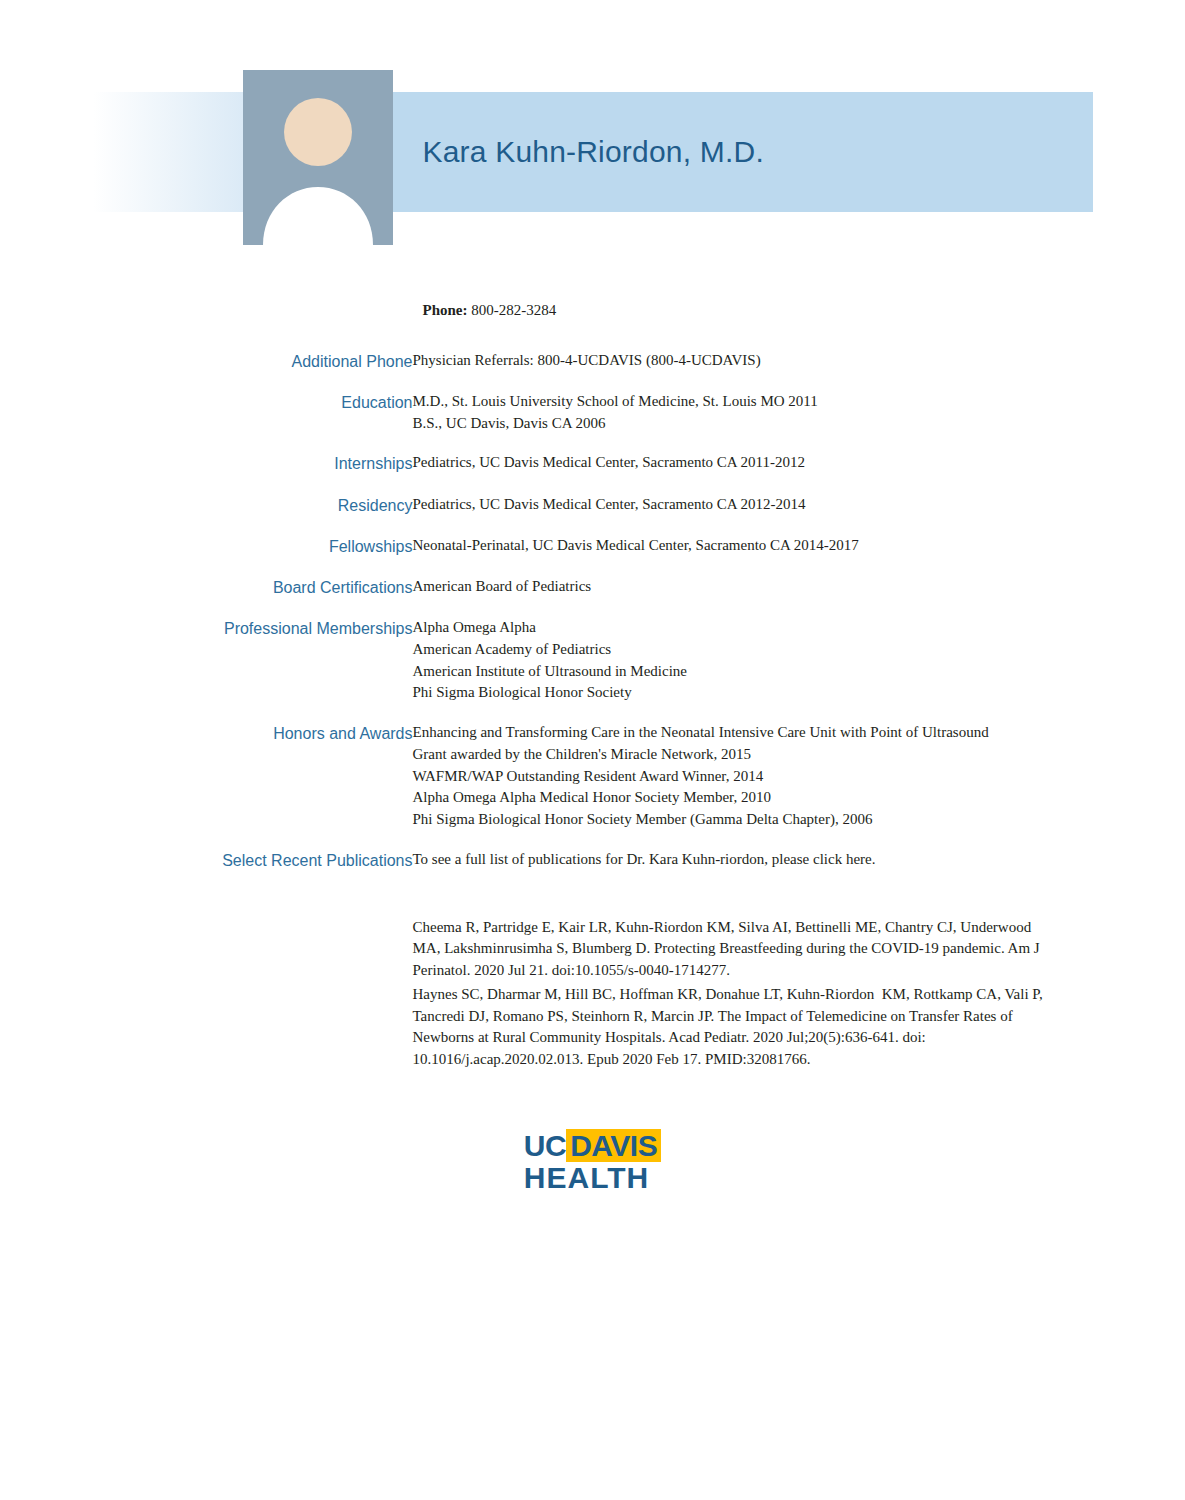Kara Kuhn-Riordon, M.D.
Phone: 800-282-3284
| Additional Phone | Physician Referrals: 800-4-UCDAVIS (800-4-UCDAVIS) |
| Education | M.D., St. Louis University School of Medicine, St. Louis MO 2011 B.S., UC Davis, Davis CA 2006 |
| Internships | Pediatrics, UC Davis Medical Center, Sacramento CA 2011-2012 |
| Residency | Pediatrics, UC Davis Medical Center, Sacramento CA 2012-2014 |
| Fellowships | Neonatal-Perinatal, UC Davis Medical Center, Sacramento CA 2014-2017 |
| Board Certifications | American Board of Pediatrics |
| Professional Memberships | Alpha Omega Alpha American Academy of Pediatrics American Institute of Ultrasound in Medicine Phi Sigma Biological Honor Society |
| Honors and Awards | Enhancing and Transforming Care in the Neonatal Intensive Care Unit with Point of Ultrasound Grant awarded by the Children's Miracle Network, 2015 WAFMR/WAP Outstanding Resident Award Winner, 2014 Alpha Omega Alpha Medical Honor Society Member, 2010 Phi Sigma Biological Honor Society Member (Gamma Delta Chapter), 2006 |
| Select Recent Publications | To see a full list of publications for Dr. Kara Kuhn-riordon, please click here. Cheema R, Partridge E, Kair LR, Kuhn-Riordon KM, Silva AI, Bettinelli ME, Chantry CJ, Underwood MA, Lakshminrusimha S, Blumberg D. Protecting Breastfeeding during the COVID-19 pandemic. Am J Perinatol. 2020 Jul 21. doi:10.1055/s-0040-1714277. Haynes SC, Dharmar M, Hill BC, Hoffman KR, Donahue LT, Kuhn-Riordon KM, Rottkamp CA, Vali P, Tancredi DJ, Romano PS, Steinhorn R, Marcin JP. The Impact of Telemedicine on Transfer Rates of Newborns at Rural Community Hospitals. Acad Pediatr. 2020 Jul;20(5):636-641. doi: 10.1016/j.acap.2020.02.013. Epub 2020 Feb 17. PMID:32081766. |
UC DAVIS
HEALTH